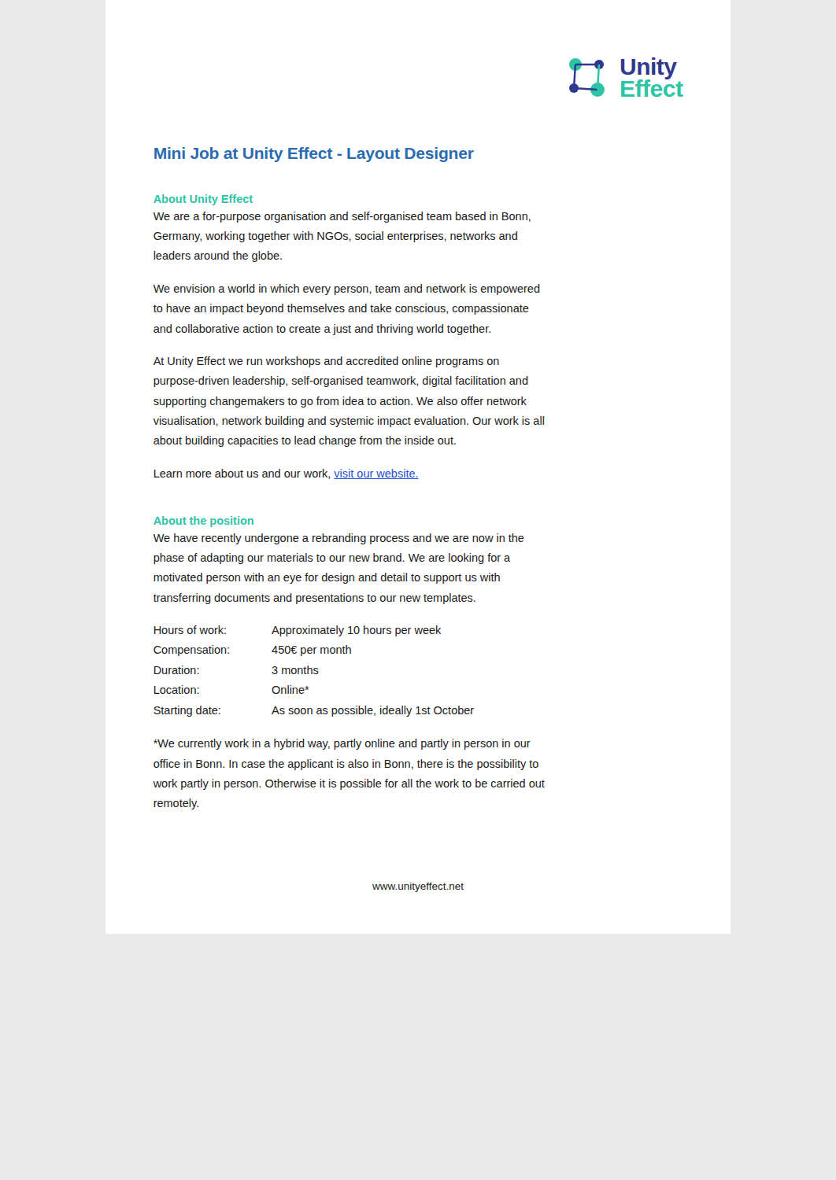Unity Effect
Mini Job at Unity Effect - Layout Designer
About Unity Effect
We are a for-purpose organisation and self-organised team based in Bonn, Germany, working together with NGOs, social enterprises, networks and leaders around the globe.
We envision a world in which every person, team and network is empowered to have an impact beyond themselves and take conscious, compassionate and collaborative action to create a just and thriving world together.
At Unity Effect we run workshops and accredited online programs on purpose-driven leadership, self-organised teamwork, digital facilitation and supporting changemakers to go from idea to action. We also offer network visualisation, network building and systemic impact evaluation. Our work is all about building capacities to lead change from the inside out.
Learn more about us and our work, visit our website.
About the position
We have recently undergone a rebranding process and we are now in the phase of adapting our materials to our new brand. We are looking for a motivated person with an eye for design and detail to support us with transferring documents and presentations to our new templates.
| Hours of work: | Approximately 10 hours per week |
| Compensation: | 450€ per month |
| Duration: | 3 months |
| Location: | Online* |
| Starting date: | As soon as possible, ideally 1st October |
*We currently work in a hybrid way, partly online and partly in person in our office in Bonn. In case the applicant is also in Bonn, there is the possibility to work partly in person. Otherwise it is possible for all the work to be carried out remotely.
www.unityeffect.net